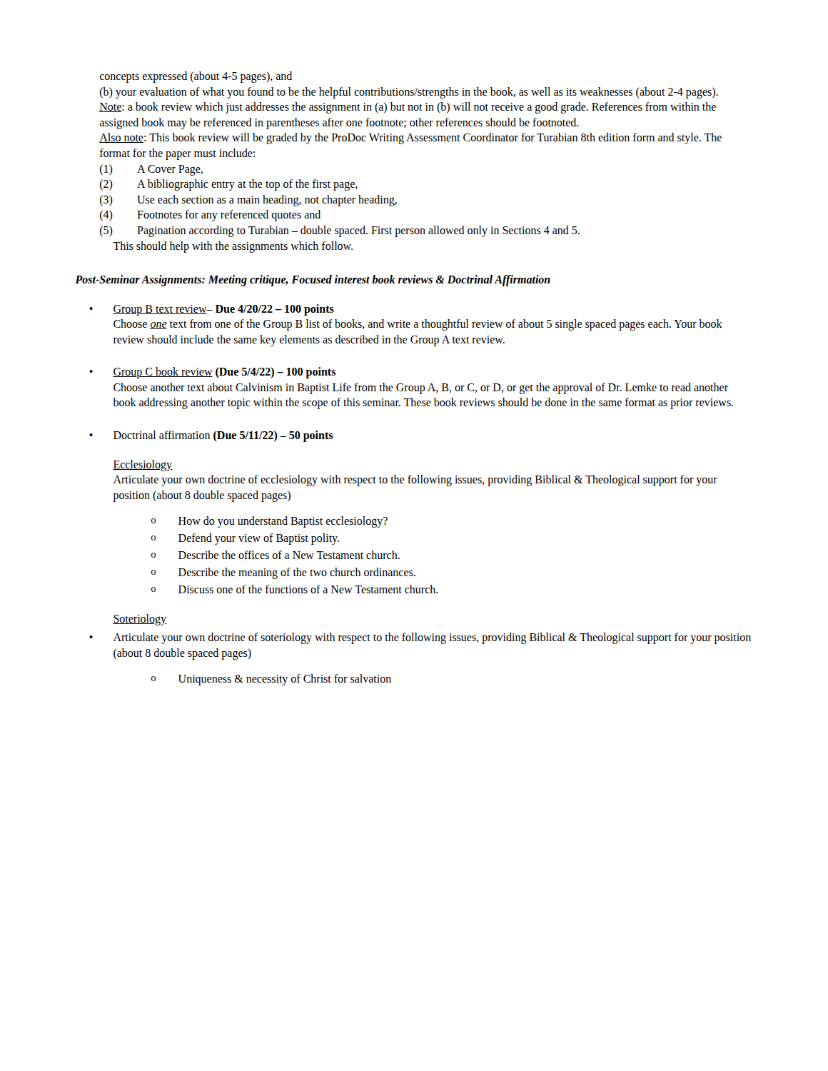concepts expressed (about 4-5 pages), and
(b) your evaluation of what you found to be the helpful contributions/strengths in the book, as well as its weaknesses (about 2-4 pages).
Note: a book review which just addresses the assignment in (a) but not in (b) will not receive a good grade. References from within the assigned book may be referenced in parentheses after one footnote; other references should be footnoted.
Also note: This book review will be graded by the ProDoc Writing Assessment Coordinator for Turabian 8th edition form and style. The format for the paper must include:
(1) A Cover Page,
(2) A bibliographic entry at the top of the first page,
(3) Use each section as a main heading, not chapter heading,
(4) Footnotes for any referenced quotes and
(5) Pagination according to Turabian – double spaced. First person allowed only in Sections 4 and 5.
This should help with the assignments which follow.
Post-Seminar Assignments: Meeting critique, Focused interest book reviews & Doctrinal Affirmation
Group B text review– Due 4/20/22 – 100 points
Choose one text from one of the Group B list of books, and write a thoughtful review of about 5 single spaced pages each. Your book review should include the same key elements as described in the Group A text review.
Group C book review (Due 5/4/22) – 100 points
Choose another text about Calvinism in Baptist Life from the Group A, B, or C, or D, or get the approval of Dr. Lemke to read another book addressing another topic within the scope of this seminar. These book reviews should be done in the same format as prior reviews.
Doctrinal affirmation (Due 5/11/22) – 50 points
Ecclesiology
Articulate your own doctrine of ecclesiology with respect to the following issues, providing Biblical & Theological support for your position (about 8 double spaced pages)
How do you understand Baptist ecclesiology?
Defend your view of Baptist polity.
Describe the offices of a New Testament church.
Describe the meaning of the two church ordinances.
Discuss one of the functions of a New Testament church.
Soteriology
Articulate your own doctrine of soteriology with respect to the following issues, providing Biblical & Theological support for your position (about 8 double spaced pages)
Uniqueness & necessity of Christ for salvation